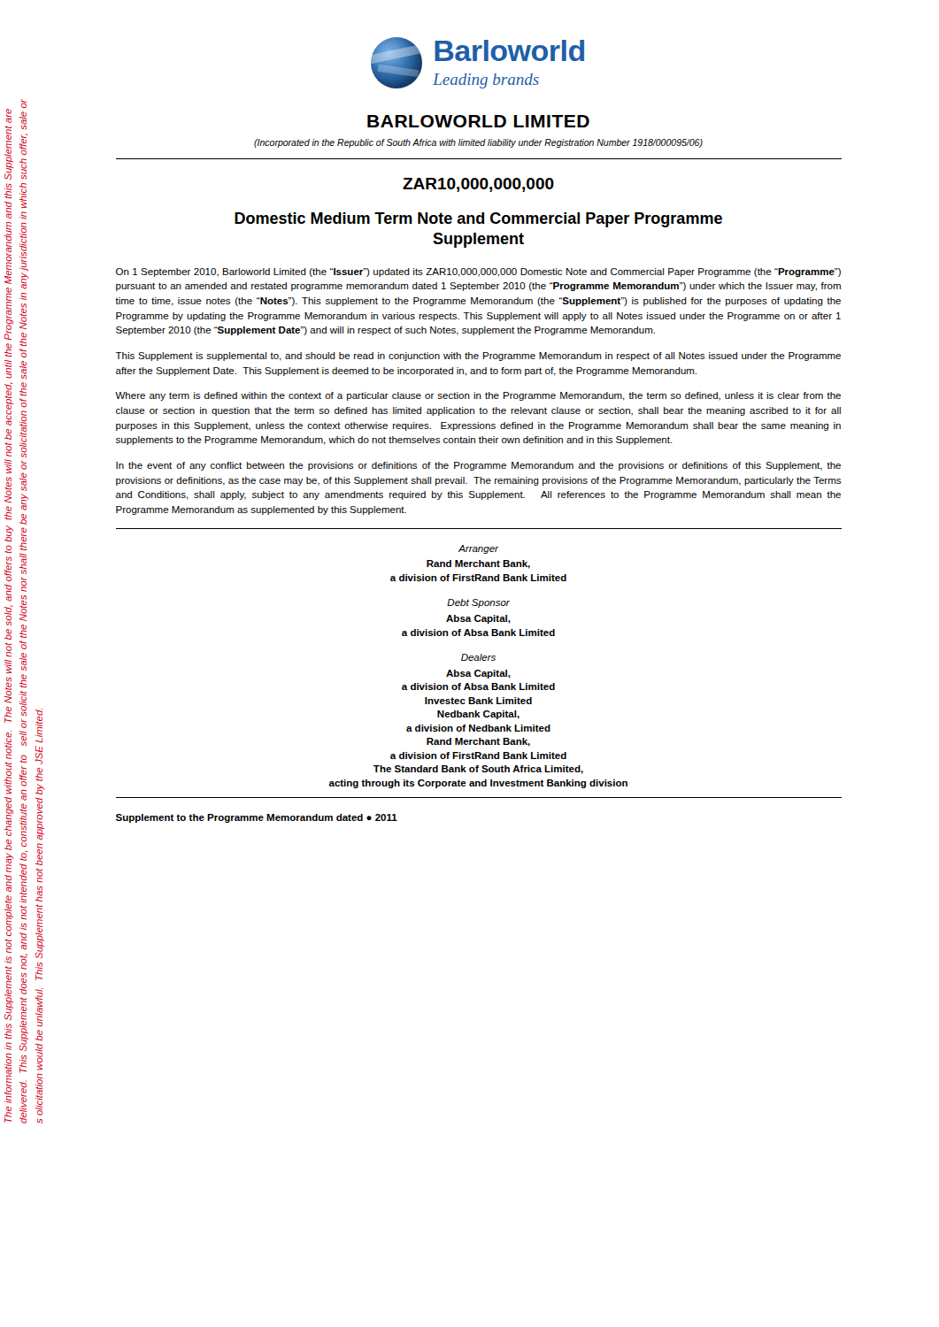The information in this Supplement is not complete and may be changed without notice. The Notes will not be sold, and offers to buy the Notes will not be accepted, until the Programme Memorandum and this Supplement are delivered. This Supplement does not, and is not intended to, constitute an offer to sell or solicit the sale of the Notes nor shall there be any sale or solicitation of the sale of the Notes in any jurisdiction in which such offer, sale or s olicitation would be unlawful. This Supplement has not been approved by the JSE Limited.
Barloworld
Leading brands
BARLOWORLD LIMITED
(Incorporated in the Republic of South Africa with limited liability under Registration Number 1918/000095/06)
ZAR10,000,000,000
Domestic Medium Term Note and Commercial Paper Programme
Supplement
On 1 September 2010, Barloworld Limited (the “Issuer”) updated its ZAR10,000,000,000 Domestic Note and Commercial Paper Programme (the “Programme”) pursuant to an amended and restated programme memorandum dated 1 September 2010 (the “Programme Memorandum”) under which the Issuer may, from time to time, issue notes (the “Notes”). This supplement to the Programme Memorandum (the “Supplement”) is published for the purposes of updating the Programme by updating the Programme Memorandum in various respects. This Supplement will apply to all Notes issued under the Programme on or after 1 September 2010 (the “Supplement Date”) and will in respect of such Notes, supplement the Programme Memorandum.
This Supplement is supplemental to, and should be read in conjunction with the Programme Memorandum in respect of all Notes issued under the Programme after the Supplement Date. This Supplement is deemed to be incorporated in, and to form part of, the Programme Memorandum.
Where any term is defined within the context of a particular clause or section in the Programme Memorandum, the term so defined, unless it is clear from the clause or section in question that the term so defined has limited application to the relevant clause or section, shall bear the meaning ascribed to it for all purposes in this Supplement, unless the context otherwise requires. Expressions defined in the Programme Memorandum shall bear the same meaning in supplements to the Programme Memorandum, which do not themselves contain their own definition and in this Supplement.
In the event of any conflict between the provisions or definitions of the Programme Memorandum and the provisions or definitions of this Supplement, the provisions or definitions, as the case may be, of this Supplement shall prevail. The remaining provisions of the Programme Memorandum, particularly the Terms and Conditions, shall apply, subject to any amendments required by this Supplement. All references to the Programme Memorandum shall mean the Programme Memorandum as supplemented by this Supplement.
Arranger
Rand Merchant Bank,
a division of FirstRand Bank Limited
Debt Sponsor
Absa Capital,
a division of Absa Bank Limited
Dealers
Absa Capital,
a division of Absa Bank Limited
Investec Bank Limited
Nedbank Capital,
a division of Nedbank Limited
Rand Merchant Bank,
a division of FirstRand Bank Limited
The Standard Bank of South Africa Limited,
acting through its Corporate and Investment Banking division
Supplement to the Programme Memorandum dated ● 2011